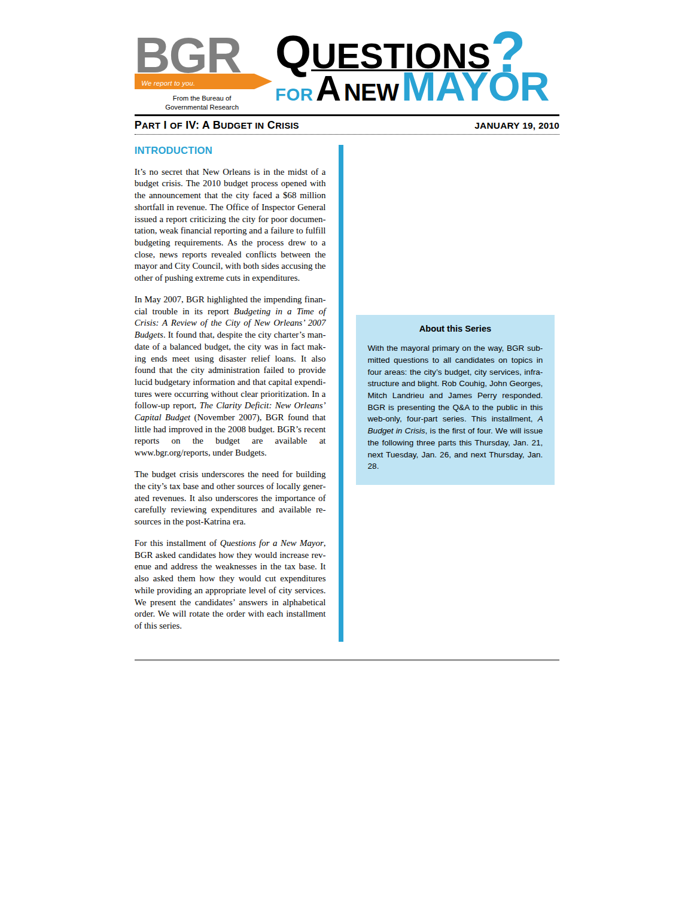BGR
We report to you.
From the Bureau of
Governmental Research
QUESTIONS?
FOR A NEW MAYOR
PART I OF IV: A BUDGET IN CRISIS
JANUARY 19, 2010
INTRODUCTION
It’s no secret that New Orleans is in the midst of a budget crisis. The 2010 budget process opened with the announcement that the city faced a $68 million shortfall in revenue. The Office of Inspector General issued a report criticizing the city for poor documentation, weak financial reporting and a failure to fulfill budgeting requirements. As the process drew to a close, news reports revealed conflicts between the mayor and City Council, with both sides accusing the other of pushing extreme cuts in expenditures.
In May 2007, BGR highlighted the impending financial trouble in its report Budgeting in a Time of Crisis: A Review of the City of New Orleans’ 2007 Budgets. It found that, despite the city charter’s mandate of a balanced budget, the city was in fact making ends meet using disaster relief loans. It also found that the city administration failed to provide lucid budgetary information and that capital expenditures were occurring without clear prioritization. In a follow-up report, The Clarity Deficit: New Orleans’ Capital Budget (November 2007), BGR found that little had improved in the 2008 budget. BGR’s recent reports on the budget are available at www.bgr.org/reports, under Budgets.
The budget crisis underscores the need for building the city’s tax base and other sources of locally generated revenues. It also underscores the importance of carefully reviewing expenditures and available resources in the post-Katrina era.
For this installment of Questions for a New Mayor, BGR asked candidates how they would increase revenue and address the weaknesses in the tax base. It also asked them how they would cut expenditures while providing an appropriate level of city services. We present the candidates’ answers in alphabetical order. We will rotate the order with each installment of this series.
About this Series
With the mayoral primary on the way, BGR submitted questions to all candidates on topics in four areas: the city’s budget, city services, infrastructure and blight. Rob Couhig, John Georges, Mitch Landrieu and James Perry responded. BGR is presenting the Q&A to the public in this web-only, four-part series. This installment, A Budget in Crisis, is the first of four. We will issue the following three parts this Thursday, Jan. 21, next Tuesday, Jan. 26, and next Thursday, Jan. 28.